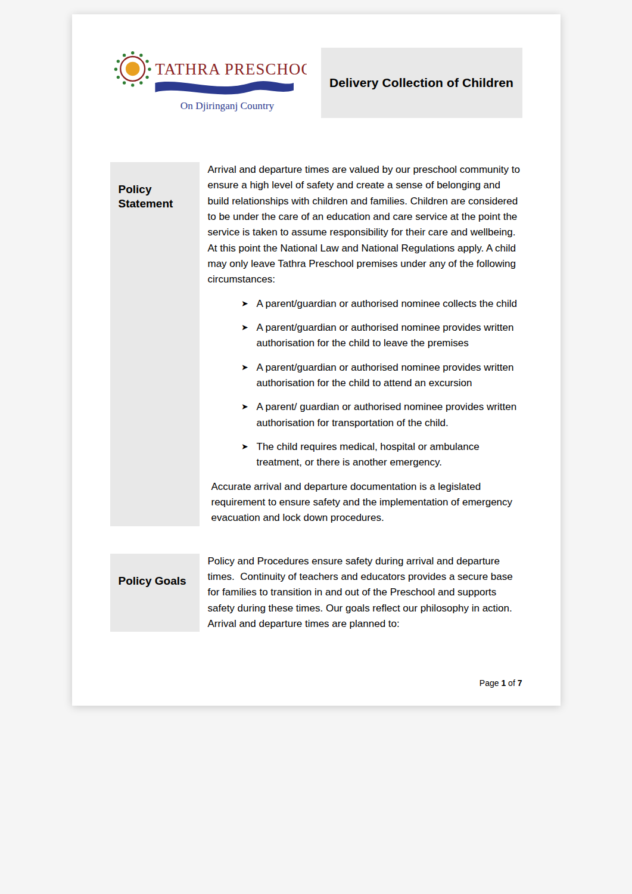TATHRA PRESCHOOL On Djiringanj Country
Delivery Collection of Children
Policy
Statement
Arrival and departure times are valued by our preschool community to ensure a high level of safety and create a sense of belonging and build relationships with children and families. Children are considered to be under the care of an education and care service at the point the service is taken to assume responsibility for their care and wellbeing. At this point the National Law and National Regulations apply. A child may only leave Tathra Preschool premises under any of the following circumstances:
A parent/guardian or authorised nominee collects the child
A parent/guardian or authorised nominee provides written authorisation for the child to leave the premises
A parent/guardian or authorised nominee provides written authorisation for the child to attend an excursion
A parent/ guardian or authorised nominee provides written authorisation for transportation of the child.
The child requires medical, hospital or ambulance treatment, or there is another emergency.
Accurate arrival and departure documentation is a legislated requirement to ensure safety and the implementation of emergency evacuation and lock down procedures.
Policy Goals
Policy and Procedures ensure safety during arrival and departure times. Continuity of teachers and educators provides a secure base for families to transition in and out of the Preschool and supports safety during these times. Our goals reflect our philosophy in action. Arrival and departure times are planned to:
Page 1 of 7